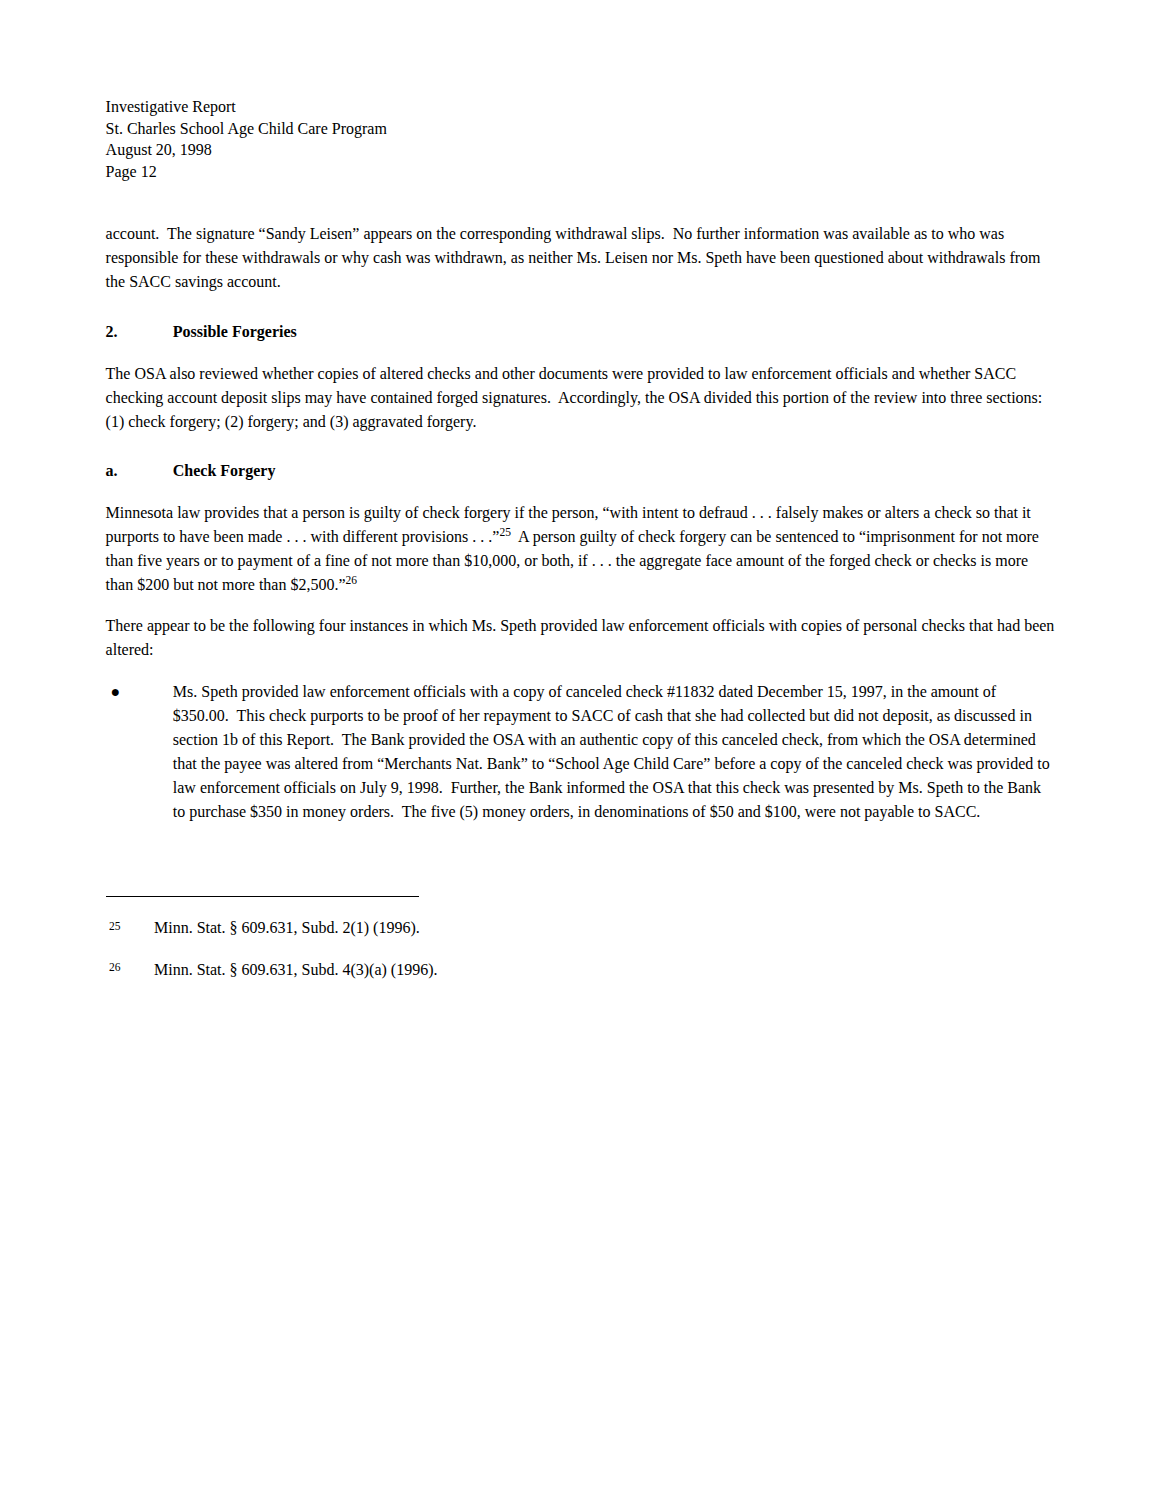Investigative Report
St. Charles School Age Child Care Program
August 20, 1998
Page 12
account. The signature “Sandy Leisen” appears on the corresponding withdrawal slips. No further information was available as to who was responsible for these withdrawals or why cash was withdrawn, as neither Ms. Leisen nor Ms. Speth have been questioned about withdrawals from the SACC savings account.
2. Possible Forgeries
The OSA also reviewed whether copies of altered checks and other documents were provided to law enforcement officials and whether SACC checking account deposit slips may have contained forged signatures. Accordingly, the OSA divided this portion of the review into three sections: (1) check forgery; (2) forgery; and (3) aggravated forgery.
a. Check Forgery
Minnesota law provides that a person is guilty of check forgery if the person, “with intent to defraud . . . falsely makes or alters a check so that it purports to have been made . . . with different provisions . . .”25 A person guilty of check forgery can be sentenced to “imprisonment for not more than five years or to payment of a fine of not more than $10,000, or both, if . . . the aggregate face amount of the forged check or checks is more than $200 but not more than $2,500.”26
There appear to be the following four instances in which Ms. Speth provided law enforcement officials with copies of personal checks that had been altered:
●
Ms. Speth provided law enforcement officials with a copy of canceled check #11832 dated December 15, 1997, in the amount of $350.00. This check purports to be proof of her repayment to SACC of cash that she had collected but did not deposit, as discussed in section 1b of this Report. The Bank provided the OSA with an authentic copy of this canceled check, from which the OSA determined that the payee was altered from “Merchants Nat. Bank” to “School Age Child Care” before a copy of the canceled check was provided to law enforcement officials on July 9, 1998. Further, the Bank informed the OSA that this check was presented by Ms. Speth to the Bank to purchase $350 in money orders. The five (5) money orders, in denominations of $50 and $100, were not payable to SACC.
25
Minn. Stat. § 609.631, Subd. 2(1) (1996).
26
Minn. Stat. § 609.631, Subd. 4(3)(a) (1996).